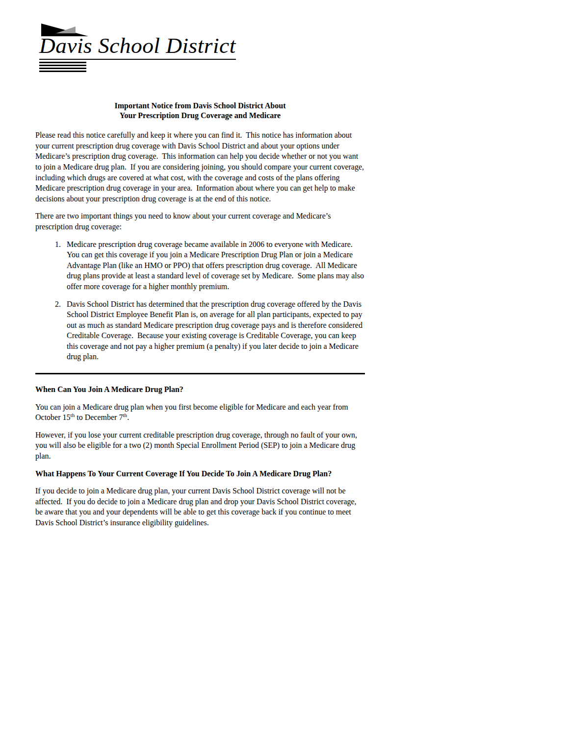Davis School District
Important Notice from Davis School District About
Your Prescription Drug Coverage and Medicare
Please read this notice carefully and keep it where you can find it. This notice has information about your current prescription drug coverage with Davis School District and about your options under Medicare’s prescription drug coverage. This information can help you decide whether or not you want to join a Medicare drug plan. If you are considering joining, you should compare your current coverage, including which drugs are covered at what cost, with the coverage and costs of the plans offering Medicare prescription drug coverage in your area. Information about where you can get help to make decisions about your prescription drug coverage is at the end of this notice.
There are two important things you need to know about your current coverage and Medicare’s prescription drug coverage:
Medicare prescription drug coverage became available in 2006 to everyone with Medicare. You can get this coverage if you join a Medicare Prescription Drug Plan or join a Medicare Advantage Plan (like an HMO or PPO) that offers prescription drug coverage. All Medicare drug plans provide at least a standard level of coverage set by Medicare. Some plans may also offer more coverage for a higher monthly premium.
Davis School District has determined that the prescription drug coverage offered by the Davis School District Employee Benefit Plan is, on average for all plan participants, expected to pay out as much as standard Medicare prescription drug coverage pays and is therefore considered Creditable Coverage. Because your existing coverage is Creditable Coverage, you can keep this coverage and not pay a higher premium (a penalty) if you later decide to join a Medicare drug plan.
When Can You Join A Medicare Drug Plan?
You can join a Medicare drug plan when you first become eligible for Medicare and each year from October 15th to December 7th.
However, if you lose your current creditable prescription drug coverage, through no fault of your own, you will also be eligible for a two (2) month Special Enrollment Period (SEP) to join a Medicare drug plan.
What Happens To Your Current Coverage If You Decide To Join A Medicare Drug Plan?
If you decide to join a Medicare drug plan, your current Davis School District coverage will not be affected. If you do decide to join a Medicare drug plan and drop your Davis School District coverage, be aware that you and your dependents will be able to get this coverage back if you continue to meet Davis School District’s insurance eligibility guidelines.